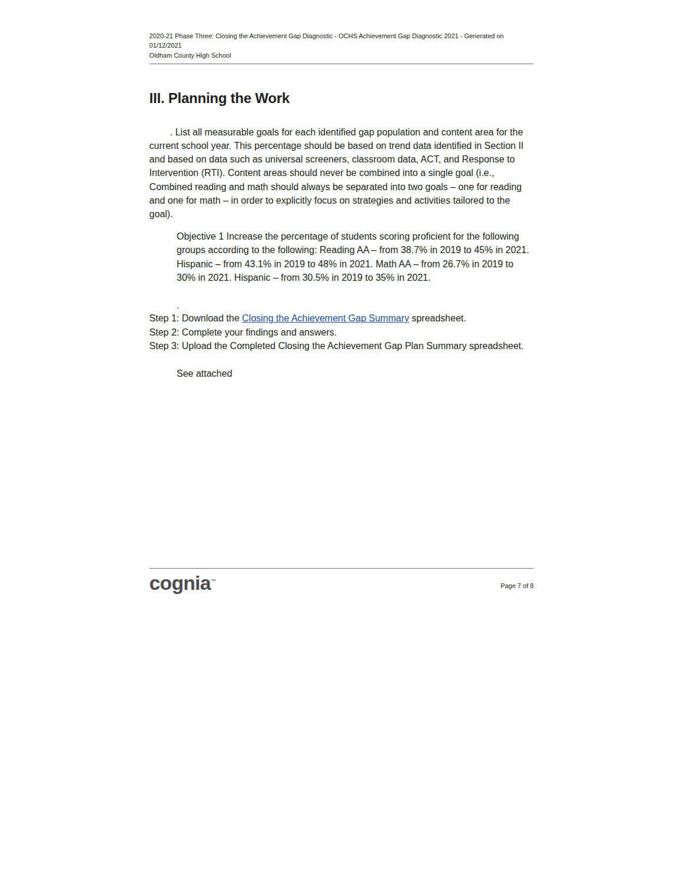2020-21 Phase Three: Closing the Achievement Gap Diagnostic - OCHS Achievement Gap Diagnostic 2021 - Generated on 01/12/2021 Oldham County High School
III. Planning the Work
. List all measurable goals for each identified gap population and content area for the current school year. This percentage should be based on trend data identified in Section II and based on data such as universal screeners, classroom data, ACT, and Response to Intervention (RTI). Content areas should never be combined into a single goal (i.e., Combined reading and math should always be separated into two goals – one for reading and one for math – in order to explicitly focus on strategies and activities tailored to the goal).
Objective 1 Increase the percentage of students scoring proficient for the following groups according to the following: Reading AA – from 38.7% in 2019 to 45% in 2021. Hispanic – from 43.1% in 2019 to 48% in 2021. Math AA – from 26.7% in 2019 to 30% in 2021. Hispanic – from 30.5% in 2019 to 35% in 2021.
.
Step 1: Download the Closing the Achievement Gap Summary spreadsheet.
Step 2: Complete your findings and answers.
Step 3: Upload the Completed Closing the Achievement Gap Plan Summary spreadsheet.
See attached
cognia™
Page 7 of 8